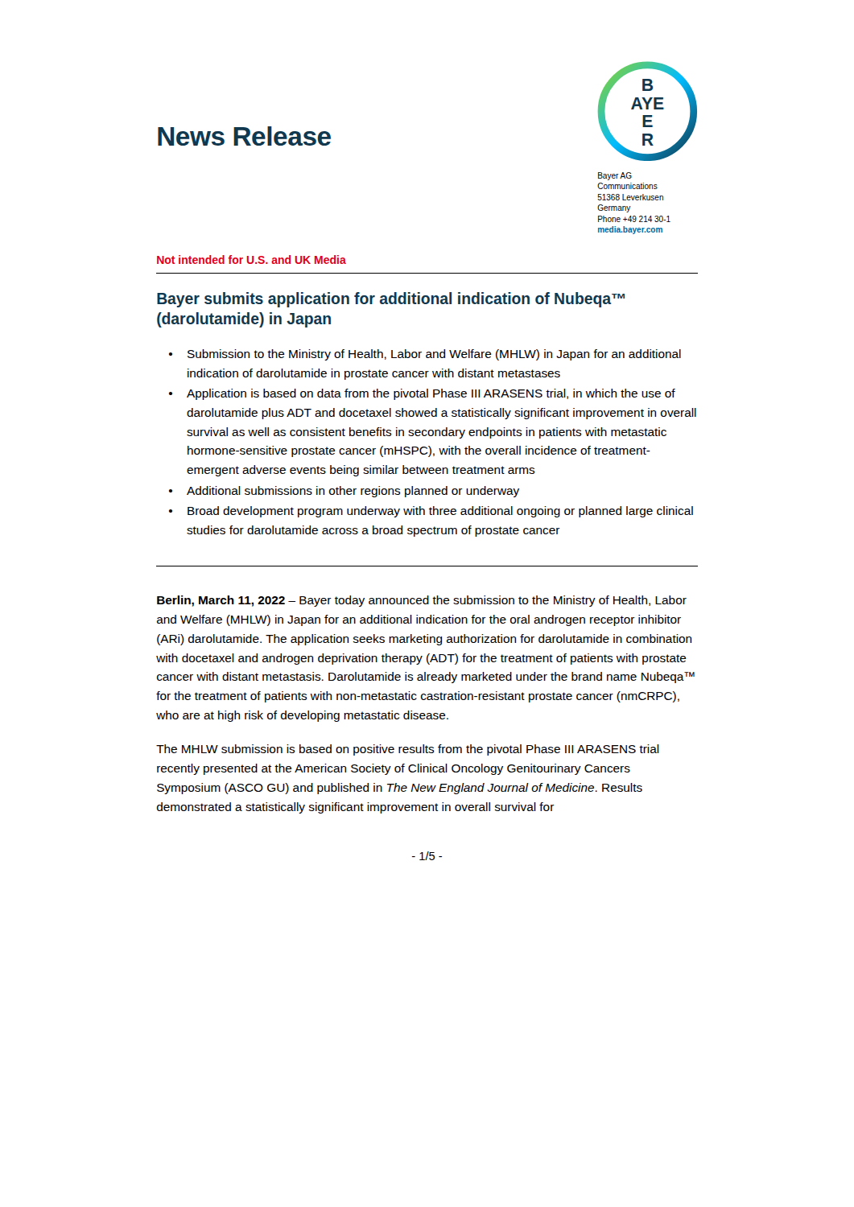News Release
B AYE E R
Bayer AG
Communications
51368 Leverkusen
Germany
Phone +49 214 30-1
media.bayer.com
Not intended for U.S. and UK Media
Bayer submits application for additional indication of Nubeqa™ (darolutamide) in Japan
Submission to the Ministry of Health, Labor and Welfare (MHLW) in Japan for an additional indication of darolutamide in prostate cancer with distant metastases
Application is based on data from the pivotal Phase III ARASENS trial, in which the use of darolutamide plus ADT and docetaxel showed a statistically significant improvement in overall survival as well as consistent benefits in secondary endpoints in patients with metastatic hormone-sensitive prostate cancer (mHSPC), with the overall incidence of treatment-emergent adverse events being similar between treatment arms
Additional submissions in other regions planned or underway
Broad development program underway with three additional ongoing or planned large clinical studies for darolutamide across a broad spectrum of prostate cancer
Berlin, March 11, 2022 – Bayer today announced the submission to the Ministry of Health, Labor and Welfare (MHLW) in Japan for an additional indication for the oral androgen receptor inhibitor (ARi) darolutamide. The application seeks marketing authorization for darolutamide in combination with docetaxel and androgen deprivation therapy (ADT) for the treatment of patients with prostate cancer with distant metastasis. Darolutamide is already marketed under the brand name Nubeqa™ for the treatment of patients with non-metastatic castration-resistant prostate cancer (nmCRPC), who are at high risk of developing metastatic disease.
The MHLW submission is based on positive results from the pivotal Phase III ARASENS trial recently presented at the American Society of Clinical Oncology Genitourinary Cancers Symposium (ASCO GU) and published in The New England Journal of Medicine. Results demonstrated a statistically significant improvement in overall survival for
- 1/5 -